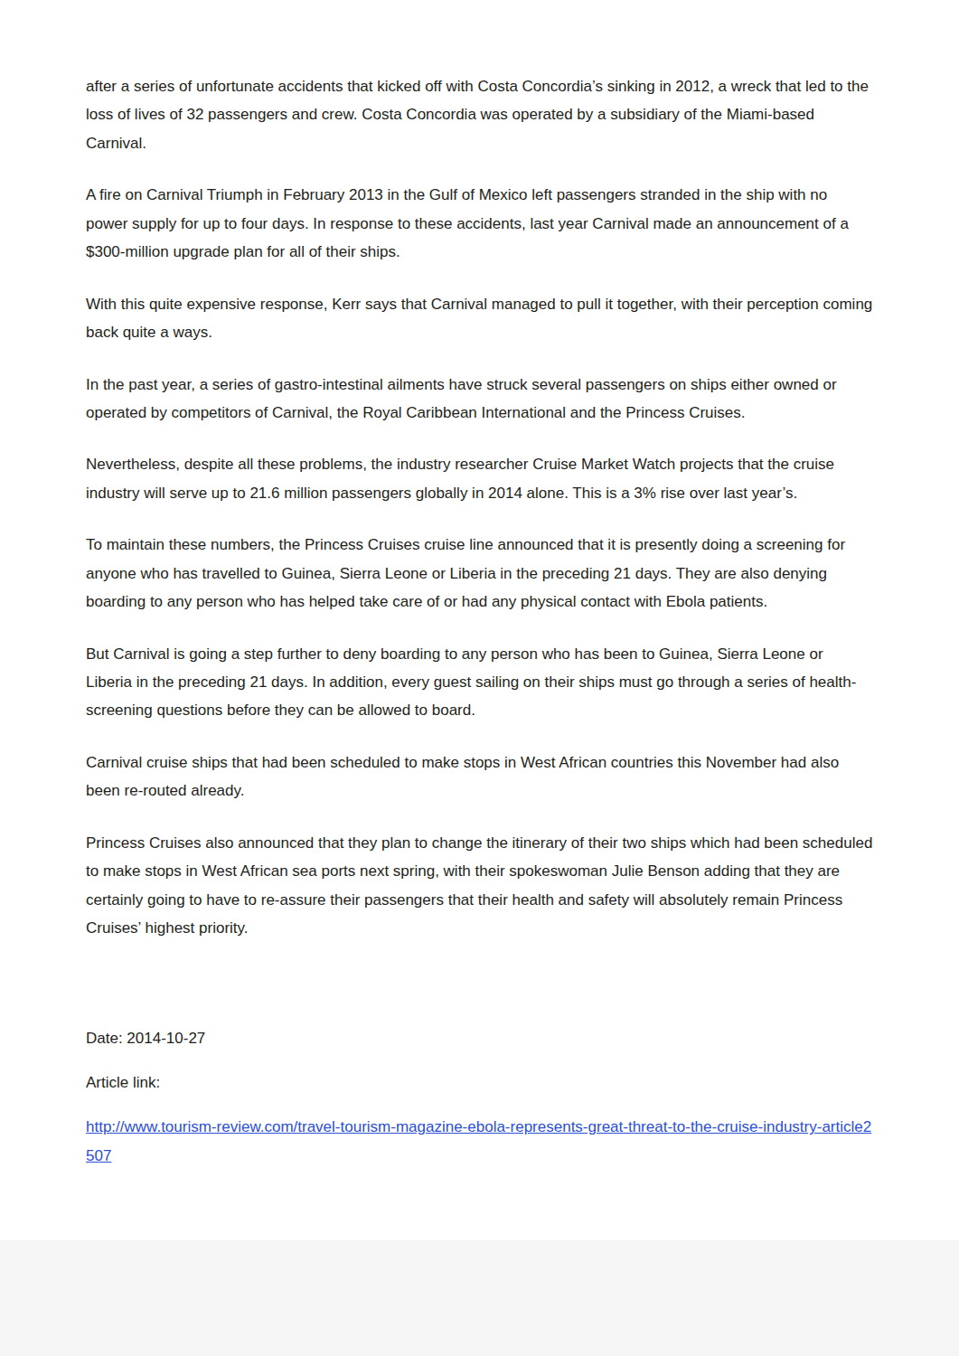after a series of unfortunate accidents that kicked off with Costa Concordia’s sinking in 2012, a wreck that led to the loss of lives of 32 passengers and crew. Costa Concordia was operated by a subsidiary of the Miami-based Carnival.
A fire on Carnival Triumph in February 2013 in the Gulf of Mexico left passengers stranded in the ship with no power supply for up to four days. In response to these accidents, last year Carnival made an announcement of a $300-million upgrade plan for all of their ships.
With this quite expensive response, Kerr says that Carnival managed to pull it together, with their perception coming back quite a ways.
In the past year, a series of gastro-intestinal ailments have struck several passengers on ships either owned or operated by competitors of Carnival, the Royal Caribbean International and the Princess Cruises.
Nevertheless, despite all these problems, the industry researcher Cruise Market Watch projects that the cruise industry will serve up to 21.6 million passengers globally in 2014 alone. This is a 3% rise over last year’s.
To maintain these numbers, the Princess Cruises cruise line announced that it is presently doing a screening for anyone who has travelled to Guinea, Sierra Leone or Liberia in the preceding 21 days. They are also denying boarding to any person who has helped take care of or had any physical contact with Ebola patients.
But Carnival is going a step further to deny boarding to any person who has been to Guinea, Sierra Leone or Liberia in the preceding 21 days. In addition, every guest sailing on their ships must go through a series of health-screening questions before they can be allowed to board.
Carnival cruise ships that had been scheduled to make stops in West African countries this November had also been re-routed already.
Princess Cruises also announced that they plan to change the itinerary of their two ships which had been scheduled to make stops in West African sea ports next spring, with their spokeswoman Julie Benson adding that they are certainly going to have to re-assure their passengers that their health and safety will absolutely remain Princess Cruises’ highest priority.
Date: 2014-10-27
Article link:
http://www.tourism-review.com/travel-tourism-magazine-ebola-represents-great-threat-to-the-cruise-industry-article2507